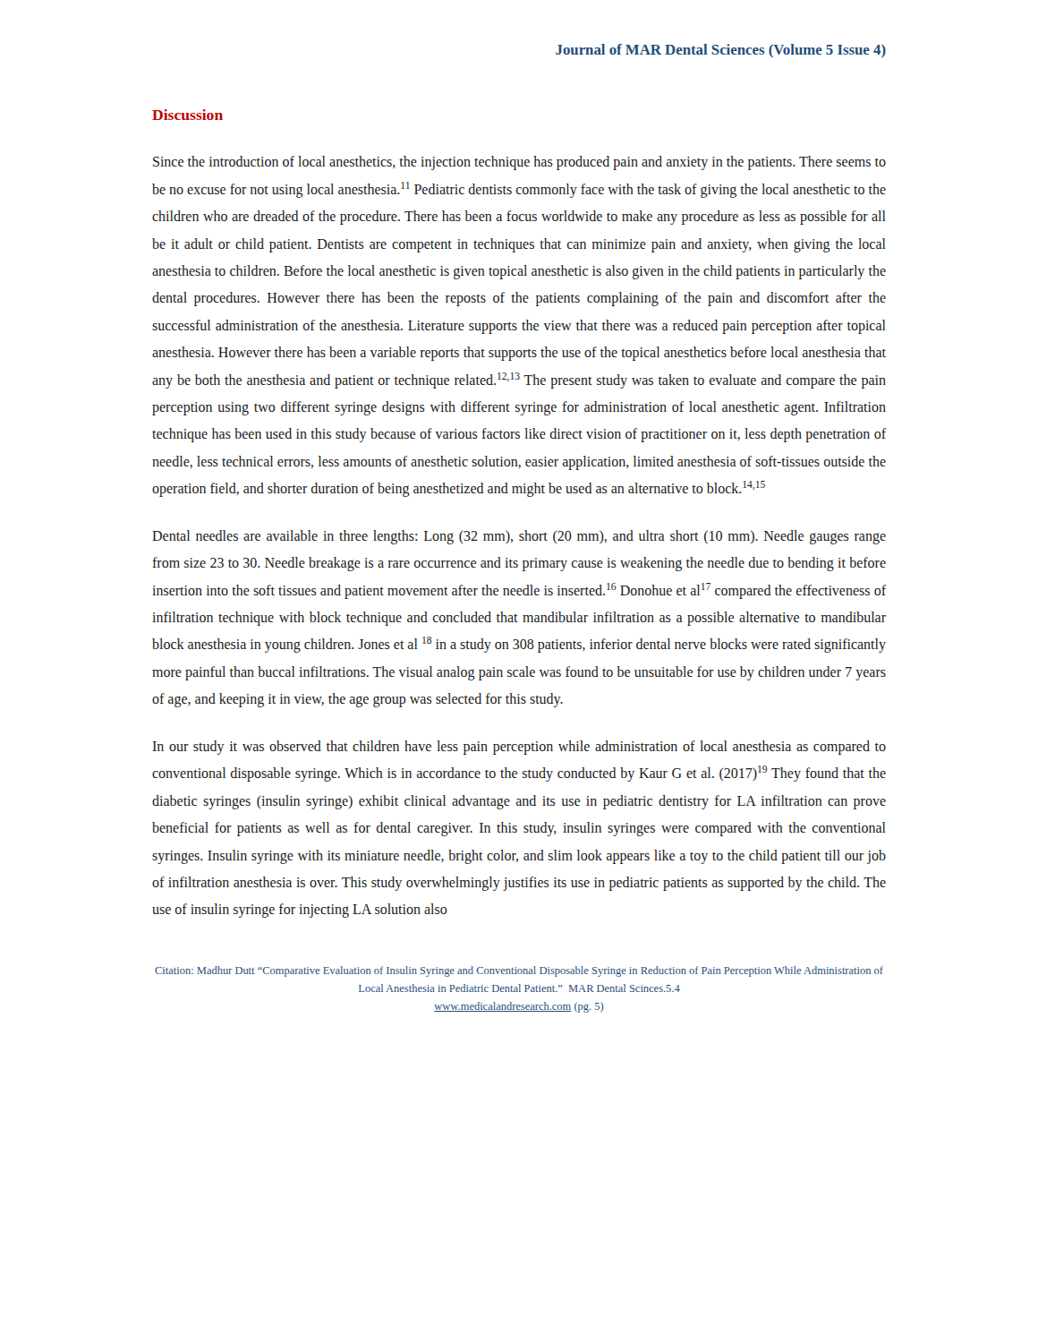Journal of MAR Dental Sciences (Volume 5 Issue 4)
Discussion
Since the introduction of local anesthetics, the injection technique has produced pain and anxiety in the patients. There seems to be no excuse for not using local anesthesia.11 Pediatric dentists commonly face with the task of giving the local anesthetic to the children who are dreaded of the procedure. There has been a focus worldwide to make any procedure as less as possible for all be it adult or child patient. Dentists are competent in techniques that can minimize pain and anxiety, when giving the local anesthesia to children. Before the local anesthetic is given topical anesthetic is also given in the child patients in particularly the dental procedures. However there has been the reposts of the patients complaining of the pain and discomfort after the successful administration of the anesthesia. Literature supports the view that there was a reduced pain perception after topical anesthesia. However there has been a variable reports that supports the use of the topical anesthetics before local anesthesia that any be both the anesthesia and patient or technique related.12,13 The present study was taken to evaluate and compare the pain perception using two different syringe designs with different syringe for administration of local anesthetic agent. Infiltration technique has been used in this study because of various factors like direct vision of practitioner on it, less depth penetration of needle, less technical errors, less amounts of anesthetic solution, easier application, limited anesthesia of soft-tissues outside the operation field, and shorter duration of being anesthetized and might be used as an alternative to block.14,15
Dental needles are available in three lengths: Long (32 mm), short (20 mm), and ultra short (10 mm). Needle gauges range from size 23 to 30. Needle breakage is a rare occurrence and its primary cause is weakening the needle due to bending it before insertion into the soft tissues and patient movement after the needle is inserted.16 Donohue et al17 compared the effectiveness of infiltration technique with block technique and concluded that mandibular infiltration as a possible alternative to mandibular block anesthesia in young children. Jones et al 18 in a study on 308 patients, inferior dental nerve blocks were rated significantly more painful than buccal infiltrations. The visual analog pain scale was found to be unsuitable for use by children under 7 years of age, and keeping it in view, the age group was selected for this study.
In our study it was observed that children have less pain perception while administration of local anesthesia as compared to conventional disposable syringe. Which is in accordance to the study conducted by Kaur G et al. (2017)19 They found that the diabetic syringes (insulin syringe) exhibit clinical advantage and its use in pediatric dentistry for LA infiltration can prove beneficial for patients as well as for dental caregiver. In this study, insulin syringes were compared with the conventional syringes. Insulin syringe with its miniature needle, bright color, and slim look appears like a toy to the child patient till our job of infiltration anesthesia is over. This study overwhelmingly justifies its use in pediatric patients as supported by the child. The use of insulin syringe for injecting LA solution also
Citation: Madhur Dutt “Comparative Evaluation of Insulin Syringe and Conventional Disposable Syringe in Reduction of Pain Perception While Administration of Local Anesthesia in Pediatric Dental Patient.” MAR Dental Scinces.5.4
www.medicalandresearch.com (pg. 5)